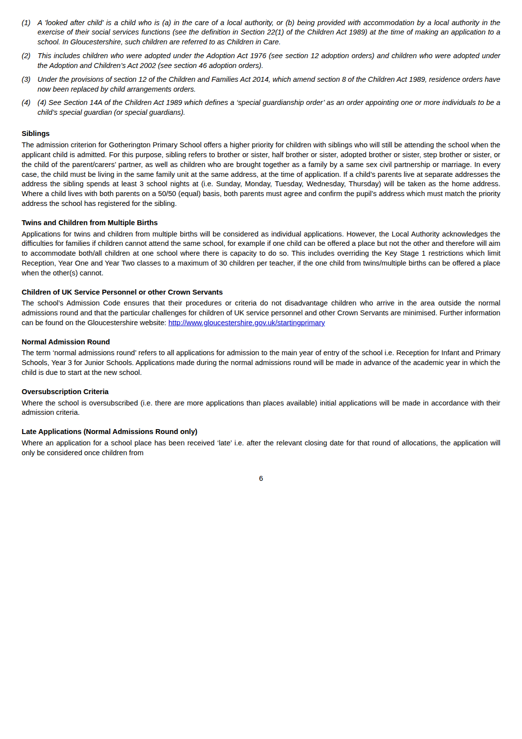(1) A 'looked after child' is a child who is (a) in the care of a local authority, or (b) being provided with accommodation by a local authority in the exercise of their social services functions (see the definition in Section 22(1) of the Children Act 1989) at the time of making an application to a school. In Gloucestershire, such children are referred to as Children in Care.
(2) This includes children who were adopted under the Adoption Act 1976 (see section 12 adoption orders) and children who were adopted under the Adoption and Children’s Act 2002 (see section 46 adoption orders).
(3) Under the provisions of section 12 of the Children and Families Act 2014, which amend section 8 of the Children Act 1989, residence orders have now been replaced by child arrangements orders.
(4)(4) See Section 14A of the Children Act 1989 which defines a ‘special guardianship order’ as an order appointing one or more individuals to be a child’s special guardian (or special guardians).
Siblings
The admission criterion for Gotherington Primary School offers a higher priority for children with siblings who will still be attending the school when the applicant child is admitted. For this purpose, sibling refers to brother or sister, half brother or sister, adopted brother or sister, step brother or sister, or the child of the parent/carers’ partner, as well as children who are brought together as a family by a same sex civil partnership or marriage. In every case, the child must be living in the same family unit at the same address, at the time of application. If a child’s parents live at separate addresses the address the sibling spends at least 3 school nights at (i.e. Sunday, Monday, Tuesday, Wednesday, Thursday) will be taken as the home address. Where a child lives with both parents on a 50/50 (equal) basis, both parents must agree and confirm the pupil’s address which must match the priority address the school has registered for the sibling.
Twins and Children from Multiple Births
Applications for twins and children from multiple births will be considered as individual applications. However, the Local Authority acknowledges the difficulties for families if children cannot attend the same school, for example if one child can be offered a place but not the other and therefore will aim to accommodate both/all children at one school where there is capacity to do so. This includes overriding the Key Stage 1 restrictions which limit Reception, Year One and Year Two classes to a maximum of 30 children per teacher, if the one child from twins/multiple births can be offered a place when the other(s) cannot.
Children of UK Service Personnel or other Crown Servants
The school’s Admission Code ensures that their procedures or criteria do not disadvantage children who arrive in the area outside the normal admissions round and that the particular challenges for children of UK service personnel and other Crown Servants are minimised. Further information can be found on the Gloucestershire website: http://www.gloucestershire.gov.uk/startingprimary
Normal Admission Round
The term ‘normal admissions round’ refers to all applications for admission to the main year of entry of the school i.e. Reception for Infant and Primary Schools, Year 3 for Junior Schools. Applications made during the normal admissions round will be made in advance of the academic year in which the child is due to start at the new school.
Oversubscription Criteria
Where the school is oversubscribed (i.e. there are more applications than places available) initial applications will be made in accordance with their admission criteria.
Late Applications (Normal Admissions Round only)
Where an application for a school place has been received ‘late’ i.e. after the relevant closing date for that round of allocations, the application will only be considered once children from
6